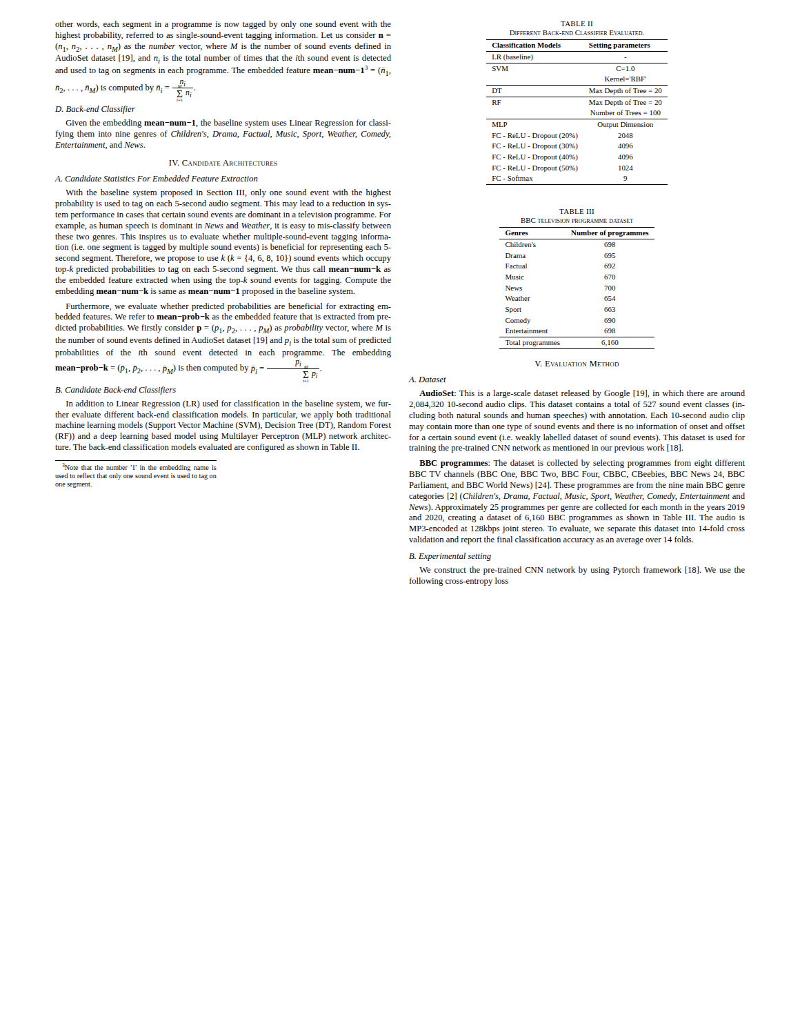other words, each segment in a programme is now tagged by only one sound event with the highest probability, referred to as single-sound-event tagging information. Let us consider n = (n1, n2, . . . , nM) as the number vector, where M is the number of sound events defined in AudioSet dataset [19], and ni is the total number of times that the ith sound event is detected and used to tag on segments in each programme. The embedded feature mean−num−13 = (n̄1, n̄2, . . . , n̄M) is computed by n̄i = ni ΣMi=1 ni.
D. Back-end Classifier
Given the embedding mean−num−1, the baseline system uses Linear Regression for classifying them into nine genres of Children's, Drama, Factual, Music, Sport, Weather, Comedy, Entertainment, and News.
IV. Candidate Architectures
A. Candidate Statistics For Embedded Feature Extraction
With the baseline system proposed in Section III, only one sound event with the highest probability is used to tag on each 5-second audio segment. This may lead to a reduction in system performance in cases that certain sound events are dominant in a television programme. For example, as human speech is dominant in News and Weather, it is easy to mis-classify between these two genres. This inspires us to evaluate whether multiple-sound-event tagging information (i.e. one segment is tagged by multiple sound events) is beneficial for representing each 5-second segment. Therefore, we propose to use k (k = {4, 6, 8, 10}) sound events which occupy top-k predicted probabilities to tag on each 5-second segment. We thus call mean−num−k as the embedded feature extracted when using the top-k sound events for tagging. Compute the embedding mean−num−k is same as mean−num−1 proposed in the baseline system.
Furthermore, we evaluate whether predicted probabilities are beneficial for extracting embedded features. We refer to mean−prob−k as the embedded feature that is extracted from predicted probabilities. We firstly consider p = (p1, p2, . . . , pM) as probability vector, where M is the number of sound events defined in AudioSet dataset [19] and pi is the total sum of predicted probabilities of the ith sound event detected in each programme. The embedding mean−prob−k = (p̄1, p̄2, . . . , p̄M) is then computed by p̄i = pi ΣMi=1 pi.
B. Candidate Back-end Classifiers
In addition to Linear Regression (LR) used for classification in the baseline system, we further evaluate different back-end classification models. In particular, we apply both traditional machine learning models (Support Vector Machine (SVM), Decision Tree (DT), Random Forest (RF)) and a deep learning based model using Multilayer Perceptron (MLP) network architecture. The back-end classification models evaluated are configured as shown in Table II.
3Note that the number '1' in the embedding name is used to reflect that only one sound event is used to tag on one segment.
TABLE II Different Back-end Classifier Evaluated.
| Classification Models | Setting parameters |
| --- | --- |
| LR (baseline) | - |
| SVM | C=1.0 |
| | Kernel='RBF' |
| DT | Max Depth of Tree = 20 |
| RF | Max Depth of Tree = 20 |
| | Number of Trees = 100 |
| MLP | Output Dimension |
| FC - ReLU - Dropout (20%) | 2048 |
| FC - ReLU - Dropout (30%) | 4096 |
| FC - ReLU - Dropout (40%) | 4096 |
| FC - ReLU - Dropout (50%) | 1024 |
| FC - Softmax | 9 |
TABLE III BBC television programme dataset
| Genres | Number of programmes |
| --- | --- |
| Children's | 698 |
| Drama | 695 |
| Factual | 692 |
| Music | 670 |
| News | 700 |
| Weather | 654 |
| Sport | 663 |
| Comedy | 690 |
| Entertainment | 698 |
| Total programmes | 6,160 |
V. Evaluation Method
A. Dataset
AudioSet: This is a large-scale dataset released by Google [19], in which there are around 2,084,320 10-second audio clips. This dataset contains a total of 527 sound event classes (including both natural sounds and human speeches) with annotation. Each 10-second audio clip may contain more than one type of sound events and there is no information of onset and offset for a certain sound event (i.e. weakly labelled dataset of sound events). This dataset is used for training the pre-trained CNN network as mentioned in our previous work [18].
BBC programmes: The dataset is collected by selecting programmes from eight different BBC TV channels (BBC One, BBC Two, BBC Four, CBBC, CBeebies, BBC News 24, BBC Parliament, and BBC World News) [24]. These programmes are from the nine main BBC genre categories [2] (Children's, Drama, Factual, Music, Sport, Weather, Comedy, Entertainment and News). Approximately 25 programmes per genre are collected for each month in the years 2019 and 2020, creating a dataset of 6,160 BBC programmes as shown in Table III. The audio is MP3-encoded at 128kbps joint stereo. To evaluate, we separate this dataset into 14-fold cross validation and report the final classification accuracy as an average over 14 folds.
B. Experimental setting
We construct the pre-trained CNN network by using Pytorch framework [18]. We use the following cross-entropy loss